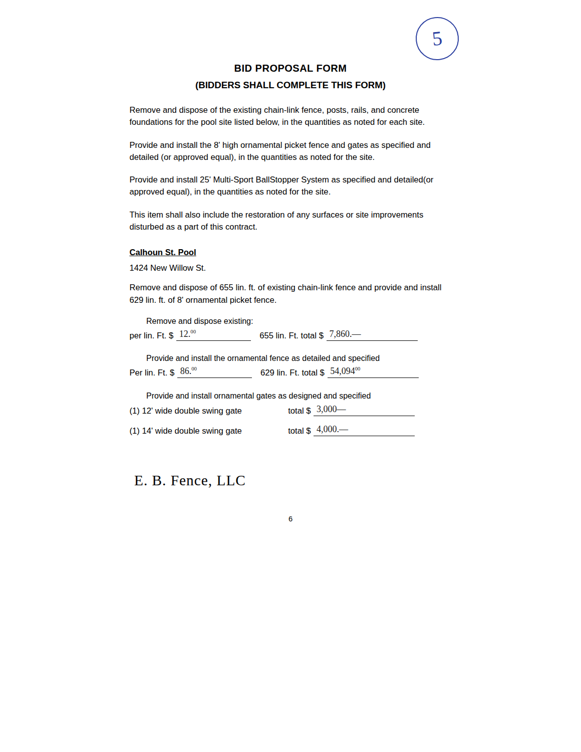5
BID PROPOSAL FORM
(BIDDERS SHALL COMPLETE THIS FORM)
Remove and dispose of the existing chain-link fence, posts, rails, and concrete foundations for the pool site listed below, in the quantities as noted for each site.
Provide and install the 8' high ornamental picket fence and gates as specified and detailed (or approved equal), in the quantities as noted for the site.
Provide and install 25' Multi-Sport BallStopper System as specified and detailed(or approved equal), in the quantities as noted for the site.
This item shall also include the restoration of any surfaces or site improvements disturbed as a part of this contract.
Calhoun St. Pool
1424 New Willow St.
Remove and dispose of 655 lin. ft. of existing chain-link fence and provide and install 629 lin. ft. of 8' ornamental picket fence.
Remove and dispose existing:
per lin. Ft. $ 12.00 655 lin. Ft. total $ 7,860.—
Provide and install the ornamental fence as detailed and specified
Per lin. Ft. $ 86.00 629 lin. Ft. total $ 54,09400
Provide and install ornamental gates as designed and specified
(1) 12' wide double swing gate total $ 3,000—
(1) 14' wide double swing gate total $ 4,000.—
E. B. Fence, LLC
6